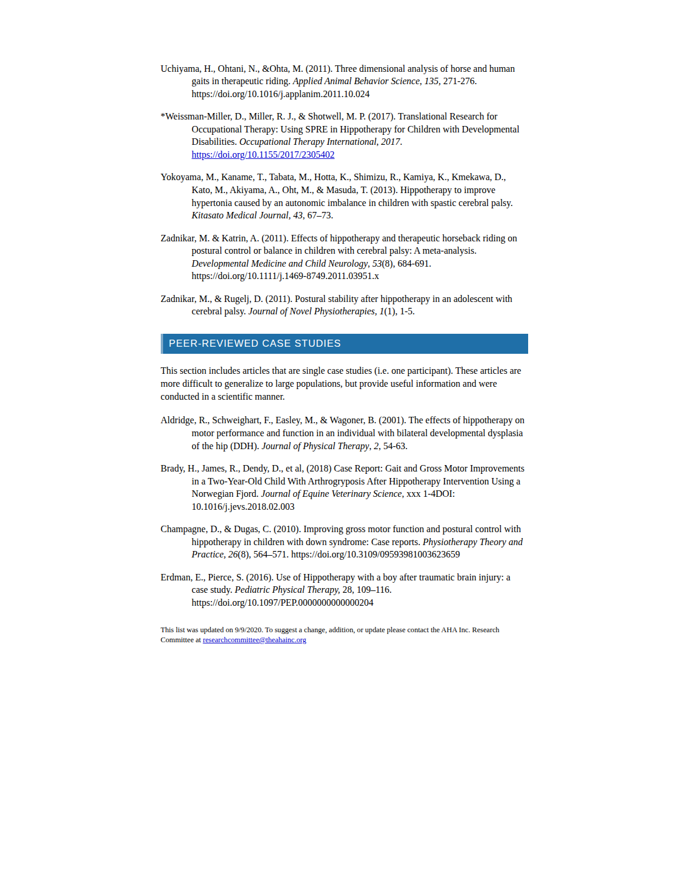Uchiyama, H., Ohtani, N., &Ohta, M. (2011). Three dimensional analysis of horse and human gaits in therapeutic riding. Applied Animal Behavior Science, 135, 271-276. https://doi.org/10.1016/j.applanim.2011.10.024
*Weissman-Miller, D., Miller, R. J., & Shotwell, M. P. (2017). Translational Research for Occupational Therapy: Using SPRE in Hippotherapy for Children with Developmental Disabilities. Occupational Therapy International, 2017. https://doi.org/10.1155/2017/2305402
Yokoyama, M., Kaname, T., Tabata, M., Hotta, K., Shimizu, R., Kamiya, K., Kmekawa, D., Kato, M., Akiyama, A., Oht, M., & Masuda, T. (2013). Hippotherapy to improve hypertonia caused by an autonomic imbalance in children with spastic cerebral palsy. Kitasato Medical Journal, 43, 67–73.
Zadnikar, M. & Katrin, A. (2011). Effects of hippotherapy and therapeutic horseback riding on postural control or balance in children with cerebral palsy: A meta-analysis. Developmental Medicine and Child Neurology, 53(8), 684-691. https://doi.org/10.1111/j.1469-8749.2011.03951.x
Zadnikar, M., & Rugelj, D. (2011). Postural stability after hippotherapy in an adolescent with cerebral palsy. Journal of Novel Physiotherapies, 1(1), 1-5.
PEER-REVIEWED CASE STUDIES
This section includes articles that are single case studies (i.e. one participant). These articles are more difficult to generalize to large populations, but provide useful information and were conducted in a scientific manner.
Aldridge, R., Schweighart, F., Easley, M., & Wagoner, B. (2001). The effects of hippotherapy on motor performance and function in an individual with bilateral developmental dysplasia of the hip (DDH). Journal of Physical Therapy, 2, 54-63.
Brady, H., James, R., Dendy, D., et al, (2018) Case Report: Gait and Gross Motor Improvements in a Two-Year-Old Child With Arthrogryposis After Hippotherapy Intervention Using a Norwegian Fjord. Journal of Equine Veterinary Science, xxx 1-4DOI: 10.1016/j.jevs.2018.02.003
Champagne, D., & Dugas, C. (2010). Improving gross motor function and postural control with hippotherapy in children with down syndrome: Case reports. Physiotherapy Theory and Practice, 26(8), 564–571. https://doi.org/10.3109/09593981003623659
Erdman, E., Pierce, S. (2016). Use of Hippotherapy with a boy after traumatic brain injury: a case study. Pediatric Physical Therapy, 28, 109–116. https://doi.org/10.1097/PEP.0000000000000204
This list was updated on 9/9/2020. To suggest a change, addition, or update please contact the AHA Inc. Research Committee at researchcommittee@theahainc.org